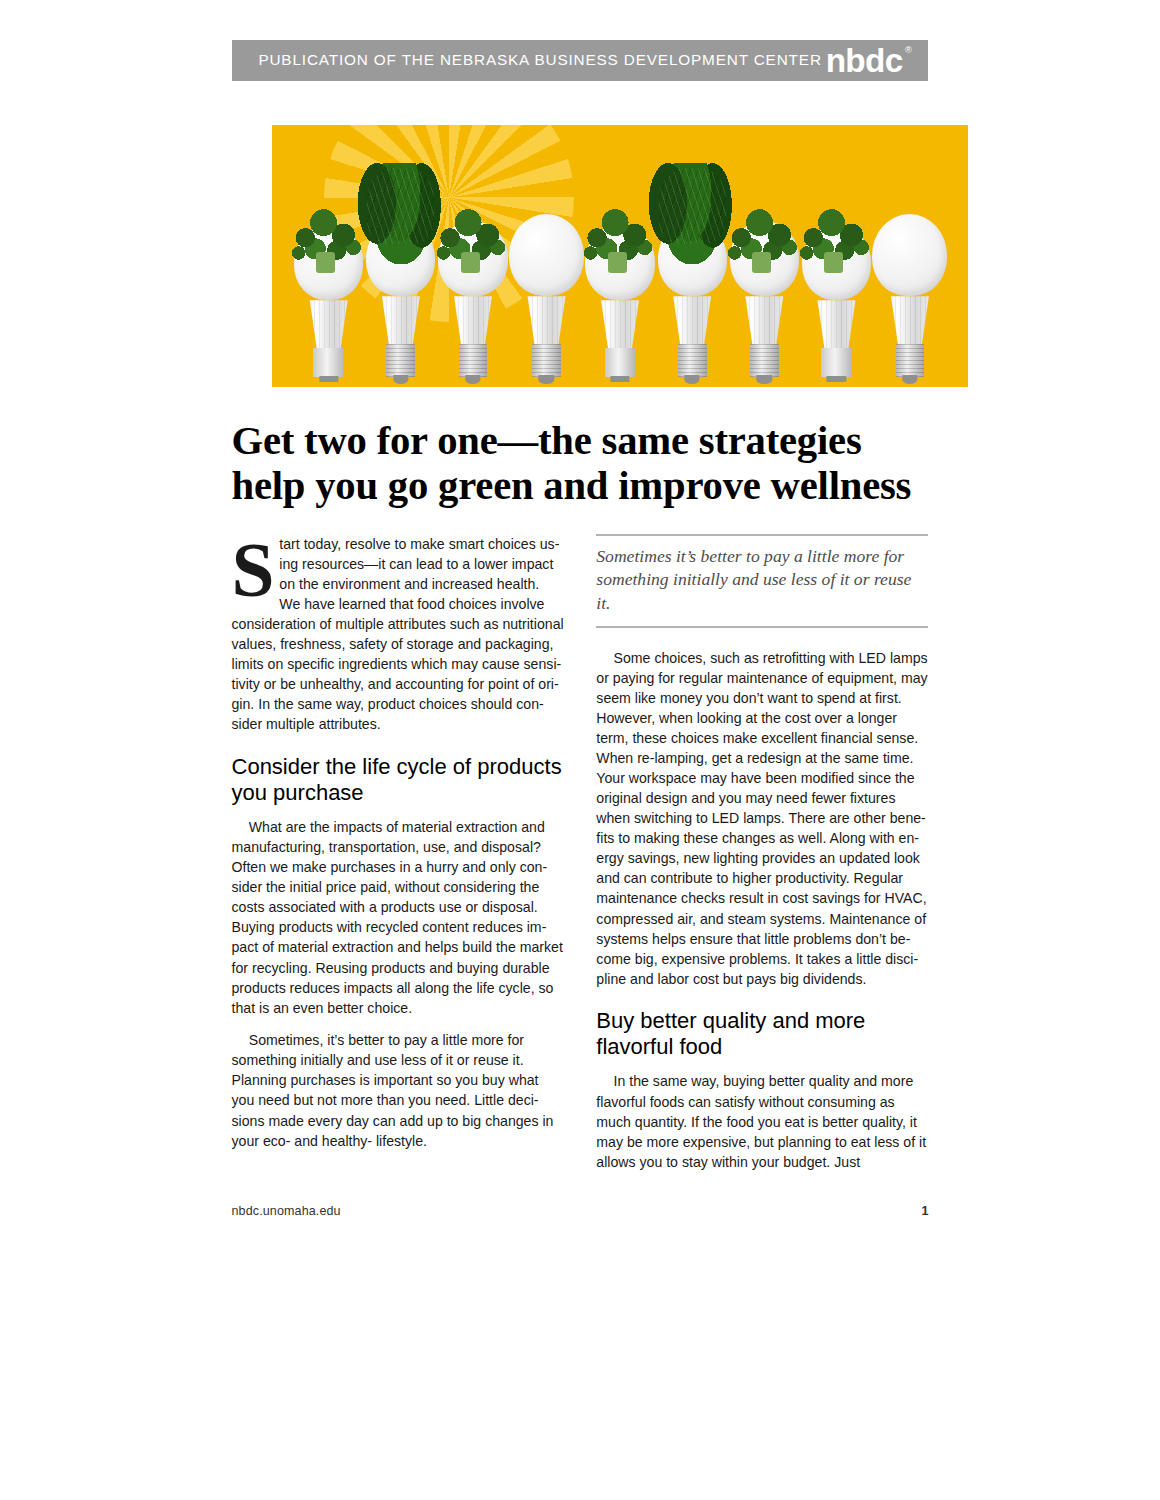Publication of the Nebraska Business Development Center
nbdc®
Get two for one—the same strategies help you go green and improve wellness
Start today, resolve to make smart choices using resources—it can lead to a lower impact on the environment and increased health. We have learned that food choices involve consideration of multiple attributes such as nutritional values, freshness, safety of storage and packaging, limits on specific ingredients which may cause sensitivity or be unhealthy, and accounting for point of origin. In the same way, product choices should consider multiple attributes.
Consider the life cycle of products you purchase
What are the impacts of material extraction and manufacturing, transportation, use, and disposal? Often we make purchases in a hurry and only consider the initial price paid, without considering the costs associated with a products use or disposal. Buying products with recycled content reduces impact of material extraction and helps build the market for recycling. Reusing products and buying durable products reduces impacts all along the life cycle, so that is an even better choice.
Sometimes, it’s better to pay a little more for something initially and use less of it or reuse it. Planning purchases is important so you buy what you need but not more than you need. Little decisions made every day can add up to big changes in your eco- and healthy- lifestyle.
Sometimes it’s better to pay a little more for something initially and use less of it or reuse it.
Some choices, such as retrofitting with LED lamps or paying for regular maintenance of equipment, may seem like money you don’t want to spend at first. However, when looking at the cost over a longer term, these choices make excellent financial sense. When re-lamping, get a redesign at the same time. Your workspace may have been modified since the original design and you may need fewer fixtures when switching to LED lamps. There are other benefits to making these changes as well. Along with energy savings, new lighting provides an updated look and can contribute to higher productivity. Regular maintenance checks result in cost savings for HVAC, compressed air, and steam systems. Maintenance of systems helps ensure that little problems don’t become big, expensive problems. It takes a little discipline and labor cost but pays big dividends.
Buy better quality and more flavorful food
In the same way, buying better quality and more flavorful foods can satisfy without consuming as much quantity. If the food you eat is better quality, it may be more expensive, but planning to eat less of it allows you to stay within your budget. Just
nbdc.unomaha.edu 1